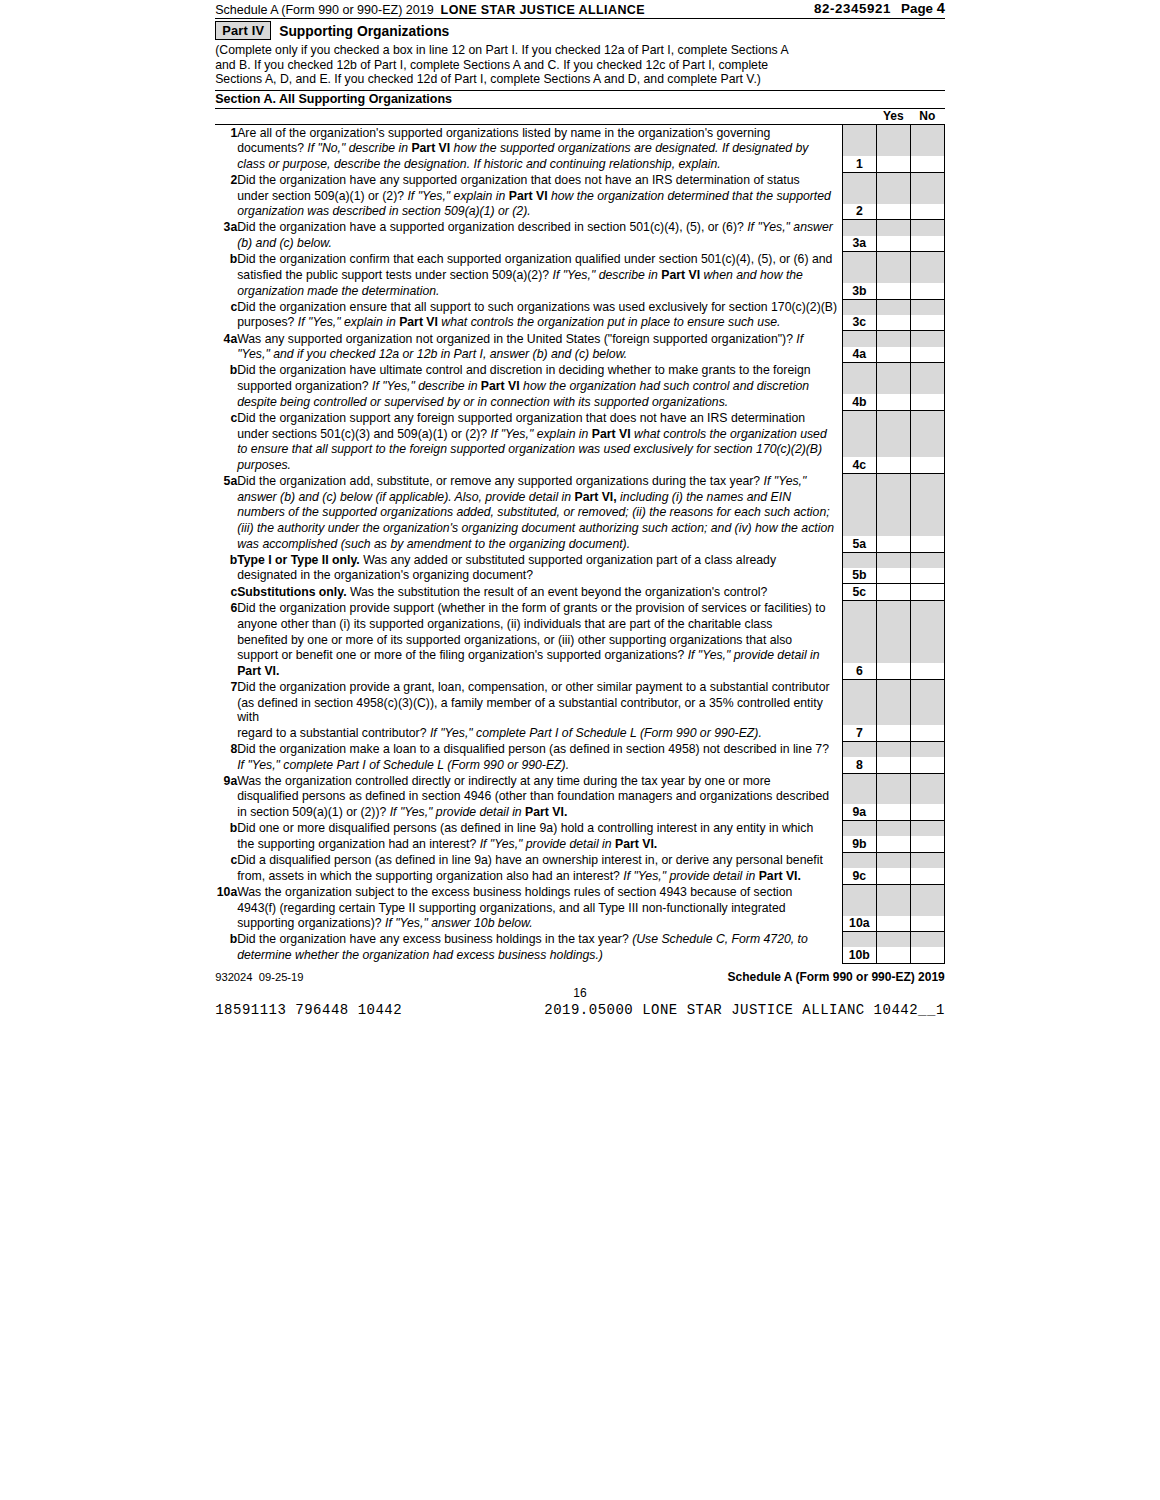Schedule A (Form 990 or 990-EZ) 2019 LONE STAR JUSTICE ALLIANCE
82-2345921 Page 4
Part IV
Supporting Organizations
(Complete only if you checked a box in line 12 on Part I. If you checked 12a of Part I, complete Sections A
and B. If you checked 12b of Part I, complete Sections A and C. If you checked 12c of Part I, complete
Sections A, D, and E. If you checked 12d of Part I, complete Sections A and D, and complete Part V.)
Section A. All Supporting Organizations
| | | | Yes | No |
| 1 | Are all of the organization's supported organizations listed by name in the organization's governing | | | |
| | documents? If "No," describe in Part VI how the supported organizations are designated. If designated by | | | |
| | class or purpose, describe the designation. If historic and continuing relationship, explain. | 1 | | |
| 2 | Did the organization have any supported organization that does not have an IRS determination of status | | | |
| | under section 509(a)(1) or (2)? If "Yes," explain in Part VI how the organization determined that the supported | | | |
| | organization was described in section 509(a)(1) or (2). | 2 | | |
| 3a | Did the organization have a supported organization described in section 501(c)(4), (5), or (6)? If "Yes," answer | | | |
| | (b) and (c) below. | 3a | | |
| b | Did the organization confirm that each supported organization qualified under section 501(c)(4), (5), or (6) and | | | |
| | satisfied the public support tests under section 509(a)(2)? If "Yes," describe in Part VI when and how the | | | |
| | organization made the determination. | 3b | | |
| c | Did the organization ensure that all support to such organizations was used exclusively for section 170(c)(2)(B) | | | |
| | purposes? If "Yes," explain in Part VI what controls the organization put in place to ensure such use. | 3c | | |
| 4a | Was any supported organization not organized in the United States ("foreign supported organization")? If | | | |
| | "Yes," and if you checked 12a or 12b in Part I, answer (b) and (c) below. | 4a | | |
| b | Did the organization have ultimate control and discretion in deciding whether to make grants to the foreign | | | |
| | supported organization? If "Yes," describe in Part VI how the organization had such control and discretion | | | |
| | despite being controlled or supervised by or in connection with its supported organizations. | 4b | | |
| c | Did the organization support any foreign supported organization that does not have an IRS determination | | | |
| | under sections 501(c)(3) and 509(a)(1) or (2)? If "Yes," explain in Part VI what controls the organization used | | | |
| | to ensure that all support to the foreign supported organization was used exclusively for section 170(c)(2)(B) | | | |
| | purposes. | 4c | | |
| 5a | Did the organization add, substitute, or remove any supported organizations during the tax year? If "Yes," | | | |
| | answer (b) and (c) below (if applicable). Also, provide detail in Part VI, including (i) the names and EIN | | | |
| | numbers of the supported organizations added, substituted, or removed; (ii) the reasons for each such action; | | | |
| | (iii) the authority under the organization's organizing document authorizing such action; and (iv) how the action | | | |
| | was accomplished (such as by amendment to the organizing document). | 5a | | |
| b | Type I or Type II only. Was any added or substituted supported organization part of a class already | | | |
| | designated in the organization's organizing document? | 5b | | |
| c | Substitutions only. Was the substitution the result of an event beyond the organization's control? | 5c | | |
| 6 | Did the organization provide support (whether in the form of grants or the provision of services or facilities) to | | | |
| | anyone other than (i) its supported organizations, (ii) individuals that are part of the charitable class | | | |
| | benefited by one or more of its supported organizations, or (iii) other supporting organizations that also | | | |
| | support or benefit one or more of the filing organization's supported organizations? If "Yes," provide detail in | | | |
| | Part VI. | 6 | | |
| 7 | Did the organization provide a grant, loan, compensation, or other similar payment to a substantial contributor | | | |
| | (as defined in section 4958(c)(3)(C)), a family member of a substantial contributor, or a 35% controlled entity with | | | |
| | regard to a substantial contributor? If "Yes," complete Part I of Schedule L (Form 990 or 990-EZ). | 7 | | |
| 8 | Did the organization make a loan to a disqualified person (as defined in section 4958) not described in line 7? | | | |
| | If "Yes," complete Part I of Schedule L (Form 990 or 990-EZ). | 8 | | |
| 9a | Was the organization controlled directly or indirectly at any time during the tax year by one or more | | | |
| | disqualified persons as defined in section 4946 (other than foundation managers and organizations described | | | |
| | in section 509(a)(1) or (2))? If "Yes," provide detail in Part VI. | 9a | | |
| b | Did one or more disqualified persons (as defined in line 9a) hold a controlling interest in any entity in which | | | |
| | the supporting organization had an interest? If "Yes," provide detail in Part VI. | 9b | | |
| c | Did a disqualified person (as defined in line 9a) have an ownership interest in, or derive any personal benefit | | | |
| | from, assets in which the supporting organization also had an interest? If "Yes," provide detail in Part VI. | 9c | | |
| 10a | Was the organization subject to the excess business holdings rules of section 4943 because of section | | | |
| | 4943(f) (regarding certain Type II supporting organizations, and all Type III non-functionally integrated | | | |
| | supporting organizations)? If "Yes," answer 10b below. | 10a | | |
| b | Did the organization have any excess business holdings in the tax year? (Use Schedule C, Form 4720, to | | | |
| | determine whether the organization had excess business holdings.) | 10b | | |
932024 09-25-19
Schedule A (Form 990 or 990-EZ) 2019
16
18591113 796448 10442 2019.05000 LONE STAR JUSTICE ALLIANC 10442__1